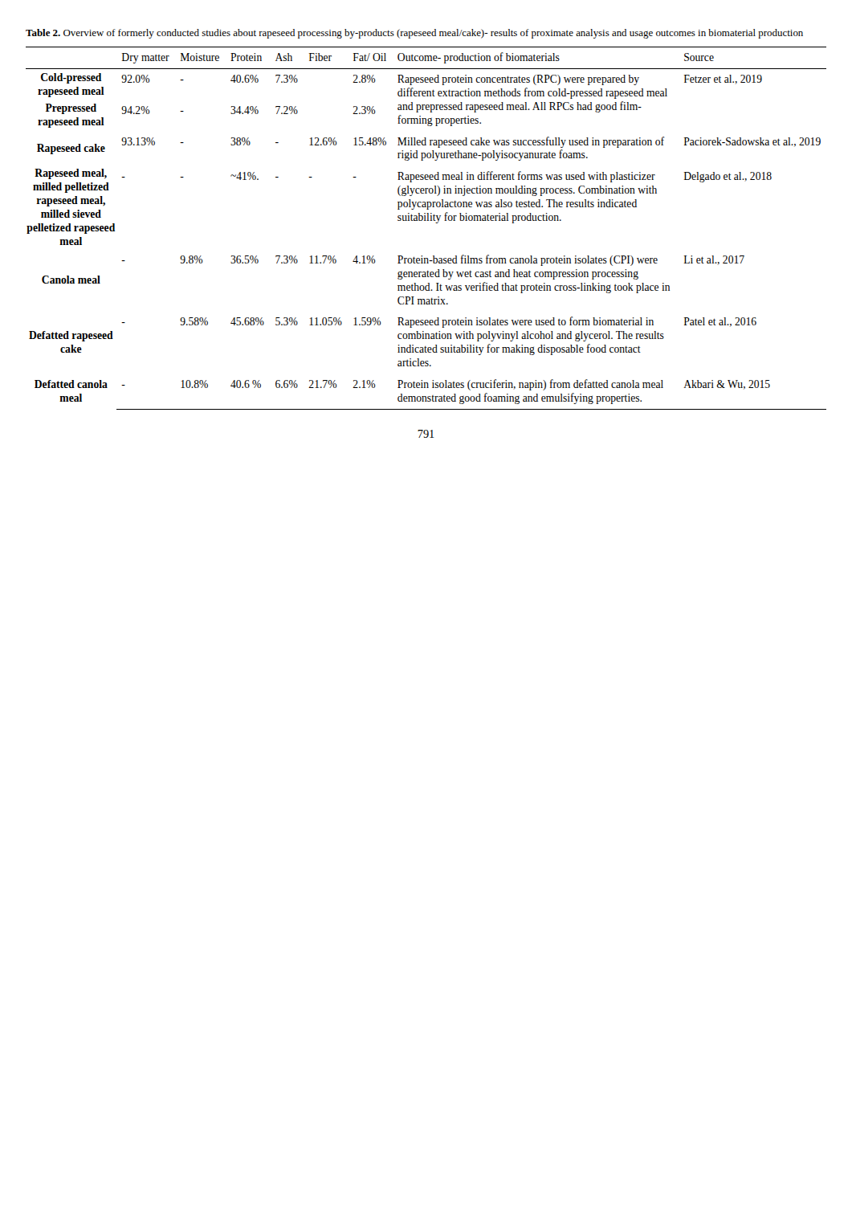Table 2. Overview of formerly conducted studies about rapeseed processing by-products (rapeseed meal/cake)- results of proximate analysis and usage outcomes in biomaterial production
| | Dry matter | Moisture | Protein | Ash | Fiber | Fat/ Oil | Outcome- production of biomaterials | Source |
| --- | --- | --- | --- | --- | --- | --- | --- | --- |
| Cold-pressed rapeseed meal | 92.0% | - | 40.6% | 7.3% | | 2.8% | Rapeseed protein concentrates (RPC) were prepared by different extraction methods from cold-pressed rapeseed meal and prepressed rapeseed meal. All RPCs had good film-forming properties. | Fetzer et al., 2019 |
| Prepressed rapeseed meal | 94.2% | - | 34.4% | 7.2% | | 2.3% |
| Rapeseed cake | 93.13% | - | 38% | - | 12.6% | 15.48% | Milled rapeseed cake was successfully used in preparation of rigid polyurethane-polyisocyanurate foams. | Paciorek-Sadowska et al., 2019 |
| Rapeseed meal, milled pelletized rapeseed meal, milled sieved pelletized rapeseed meal | - | - | ~41%. | - | - | - | Rapeseed meal in different forms was used with plasticizer (glycerol) in injection moulding process. Combination with polycaprolactone was also tested. The results indicated suitability for biomaterial production. | Delgado et al., 2018 |
| Canola meal | - | 9.8% | 36.5% | 7.3% | 11.7% | 4.1% | Protein-based films from canola protein isolates (CPI) were generated by wet cast and heat compression processing method. It was verified that protein cross-linking took place in CPI matrix. | Li et al., 2017 |
| Defatted rapeseed cake | - | 9.58% | 45.68% | 5.3% | 11.05% | 1.59% | Rapeseed protein isolates were used to form biomaterial in combination with polyvinyl alcohol and glycerol. The results indicated suitability for making disposable food contact articles. | Patel et al., 2016 |
| Defatted canola meal | - | 10.8% | 40.6 % | 6.6% | 21.7% | 2.1% | Protein isolates (cruciferin, napin) from defatted canola meal demonstrated good foaming and emulsifying properties. | Akbari & Wu, 2015 |
791